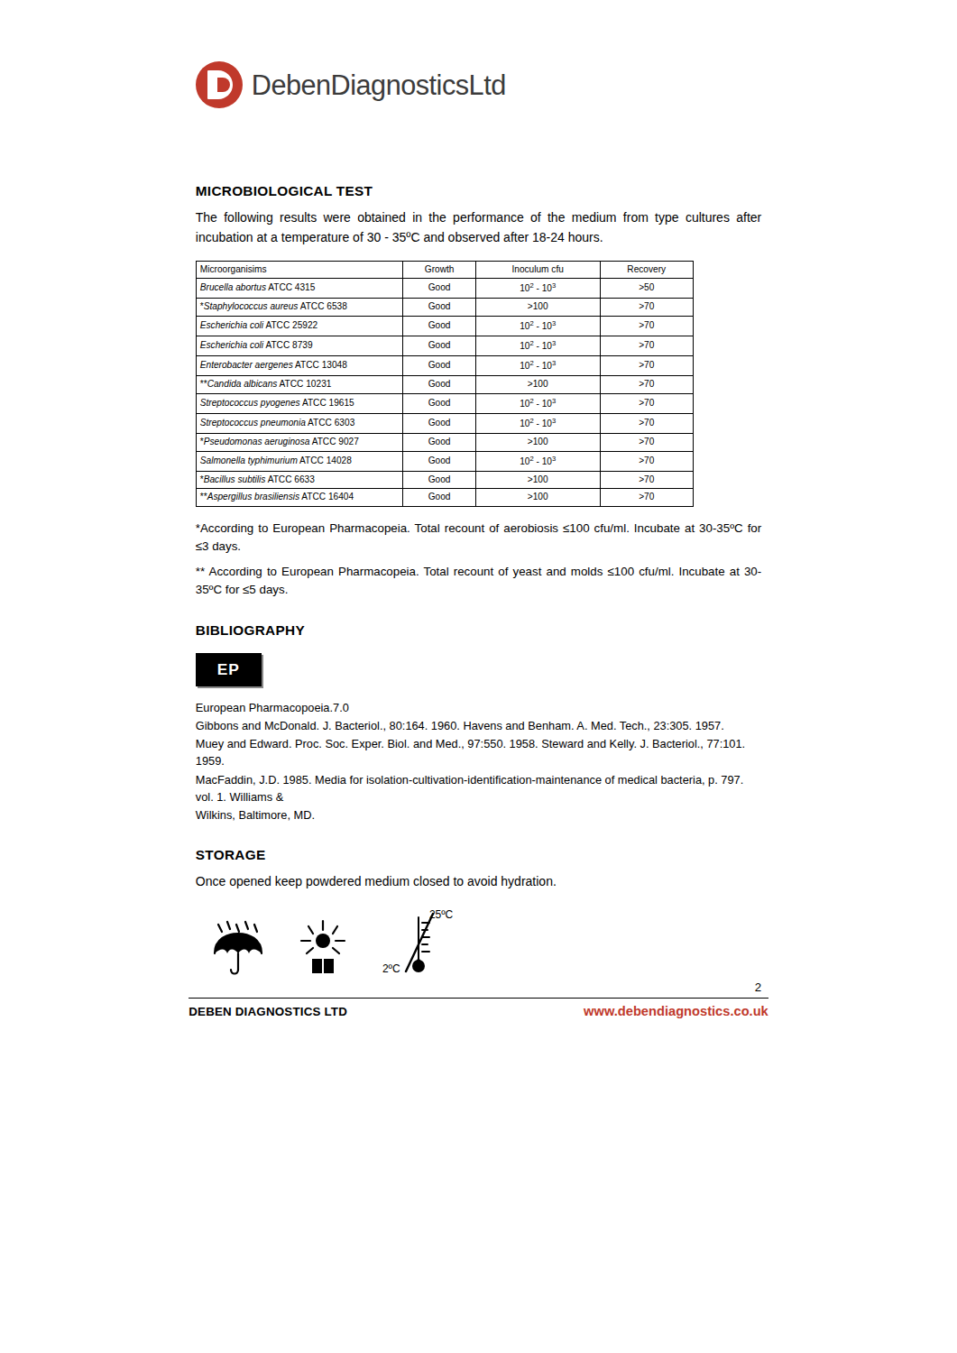DebenDiagnosticsLtd
MICROBIOLOGICAL TEST
The following results were obtained in the performance of the medium from type cultures after incubation at a temperature of 30 - 35ºC and observed after 18-24 hours.
| Microorganisims | Growth | Inoculum cfu | Recovery |
| --- | --- | --- | --- |
| Brucella abortus ATCC 4315 | Good | 10 2 - 10 3 | >50 |
| * Staphylococcus aureus ATCC 6538 | Good | >100 | >70 |
| Escherichia coli ATCC 25922 | Good | 10 2 - 10 3 | >70 |
| Escherichia coli ATCC 8739 | Good | 10 2 - 10 3 | >70 |
| Enterobacter aergenes ATCC 13048 | Good | 10 2 - 10 3 | >70 |
| ** Candida albicans ATCC 10231 | Good | >100 | >70 |
| Streptococcus pyogenes ATCC 19615 | Good | 10 2 - 10 3 | >70 |
| Streptococcus pneumonia ATCC 6303 | Good | 10 2 - 10 3 | >70 |
| * Pseudomonas aeruginosa ATCC 9027 | Good | >100 | >70 |
| Salmonella typhimurium ATCC 14028 | Good | 10 2 - 10 3 | >70 |
| * Bacillus subtilis ATCC 6633 | Good | >100 | >70 |
| ** Aspergillus brasiliensis ATCC 16404 | Good | >100 | >70 |
*According to European Pharmacopeia. Total recount of aerobiosis ≤100 cfu/ml. Incubate at 30-35ºC for ≤3 days.
** According to European Pharmacopeia. Total recount of yeast and molds ≤100 cfu/ml. Incubate at 30-35ºC for ≤5 days.
BIBLIOGRAPHY
EP
European Pharmacopoeia.7.0
Gibbons and McDonald. J. Bacteriol., 80:164. 1960. Havens and Benham. A. Med. Tech., 23:305. 1957.
Muey and Edward. Proc. Soc. Exper. Biol. and Med., 97:550. 1958. Steward and Kelly. J. Bacteriol., 77:101. 1959.
MacFaddin, J.D. 1985. Media for isolation-cultivation-identification-maintenance of medical bacteria, p. 797. vol. 1. Williams &
Wilkins, Baltimore, MD.
STORAGE
Once opened keep powdered medium closed to avoid hydration.
25ºC
2ºC
2
DEBEN DIAGNOSTICS LTD
www.debendiagnostics.co.uk